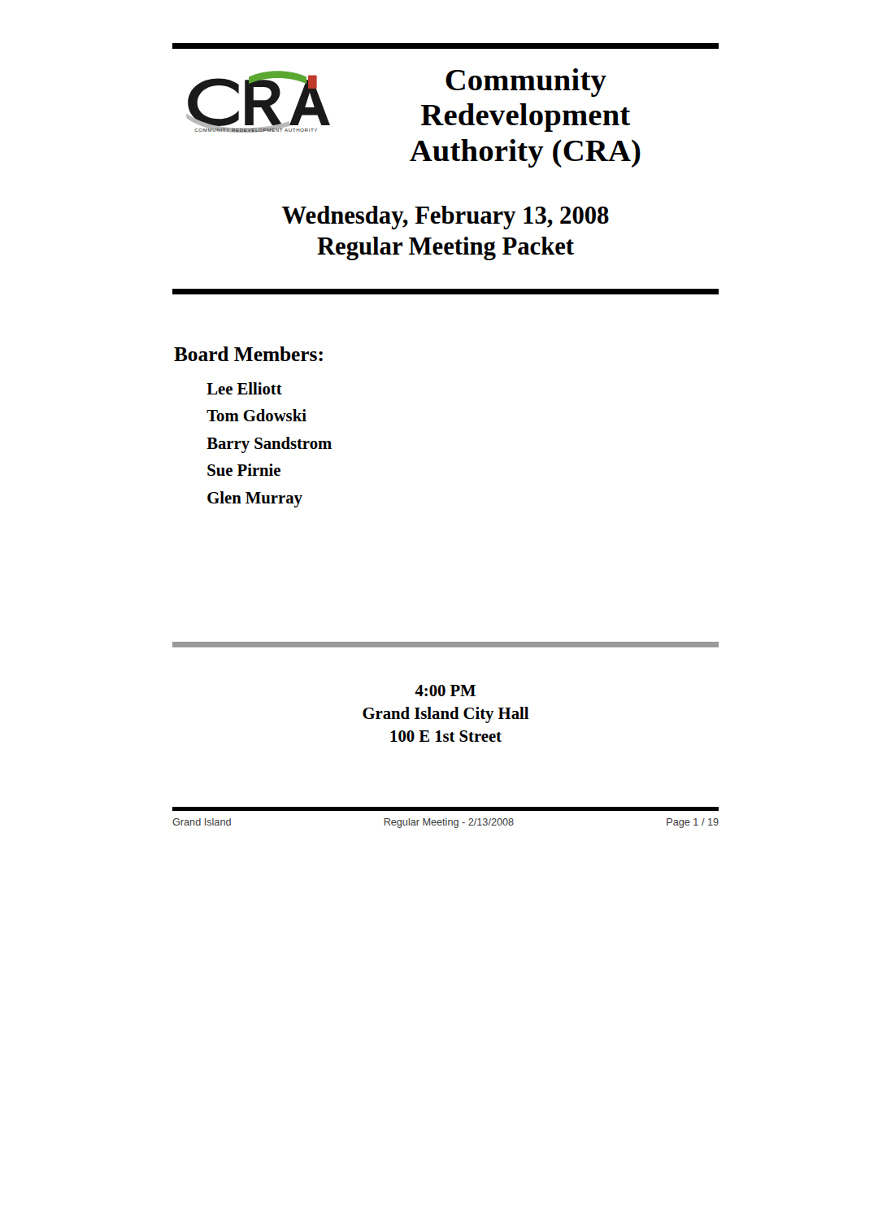COMMUNITY REDEVELOPMENT AUTHORITY
Community Redevelopment
Authority (CRA)
Wednesday, February 13, 2008
Regular Meeting Packet
Board Members:
Lee Elliott
Tom Gdowski
Barry Sandstrom
Sue Pirnie
Glen Murray
4:00 PM
Grand Island City Hall
100 E 1st Street
Grand Island
Regular Meeting - 2/13/2008
Page 1 / 19